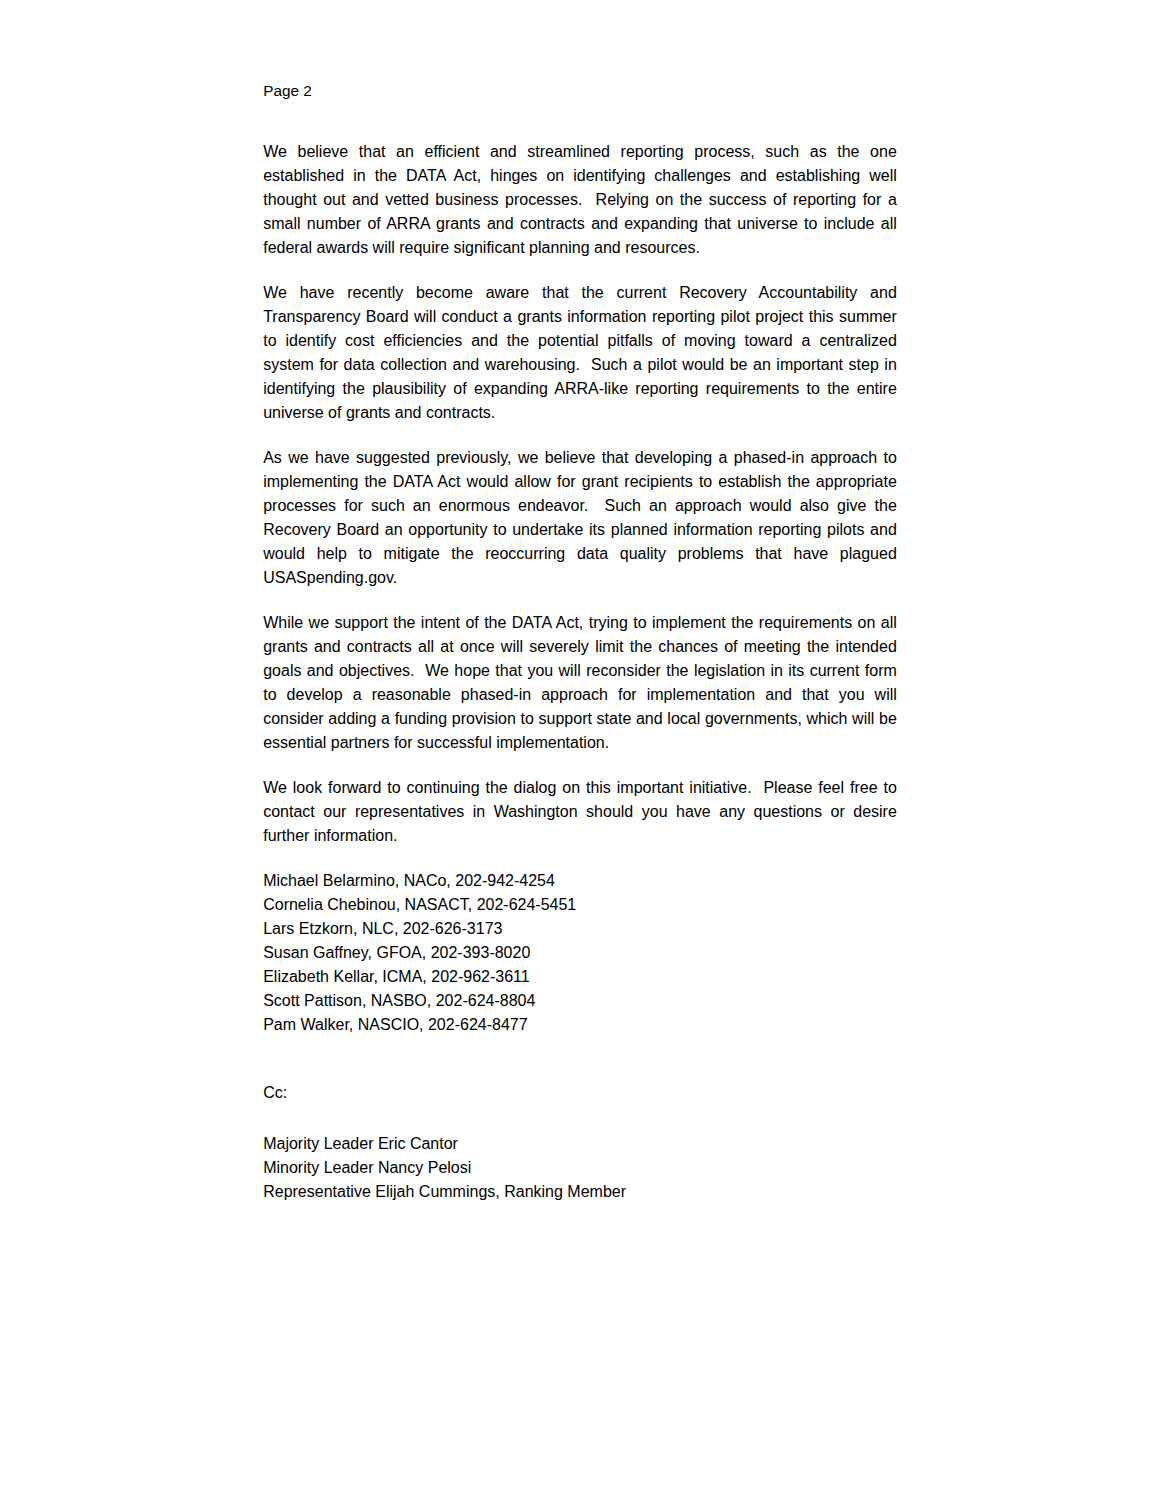Page 2
We believe that an efficient and streamlined reporting process, such as the one established in the DATA Act, hinges on identifying challenges and establishing well thought out and vetted business processes. Relying on the success of reporting for a small number of ARRA grants and contracts and expanding that universe to include all federal awards will require significant planning and resources.
We have recently become aware that the current Recovery Accountability and Transparency Board will conduct a grants information reporting pilot project this summer to identify cost efficiencies and the potential pitfalls of moving toward a centralized system for data collection and warehousing. Such a pilot would be an important step in identifying the plausibility of expanding ARRA-like reporting requirements to the entire universe of grants and contracts.
As we have suggested previously, we believe that developing a phased-in approach to implementing the DATA Act would allow for grant recipients to establish the appropriate processes for such an enormous endeavor. Such an approach would also give the Recovery Board an opportunity to undertake its planned information reporting pilots and would help to mitigate the reoccurring data quality problems that have plagued USASpending.gov.
While we support the intent of the DATA Act, trying to implement the requirements on all grants and contracts all at once will severely limit the chances of meeting the intended goals and objectives. We hope that you will reconsider the legislation in its current form to develop a reasonable phased-in approach for implementation and that you will consider adding a funding provision to support state and local governments, which will be essential partners for successful implementation.
We look forward to continuing the dialog on this important initiative. Please feel free to contact our representatives in Washington should you have any questions or desire further information.
Michael Belarmino, NACo, 202-942-4254
Cornelia Chebinou, NASACT, 202-624-5451
Lars Etzkorn, NLC, 202-626-3173
Susan Gaffney, GFOA, 202-393-8020
Elizabeth Kellar, ICMA, 202-962-3611
Scott Pattison, NASBO, 202-624-8804
Pam Walker, NASCIO, 202-624-8477
Cc:
Majority Leader Eric Cantor
Minority Leader Nancy Pelosi
Representative Elijah Cummings, Ranking Member